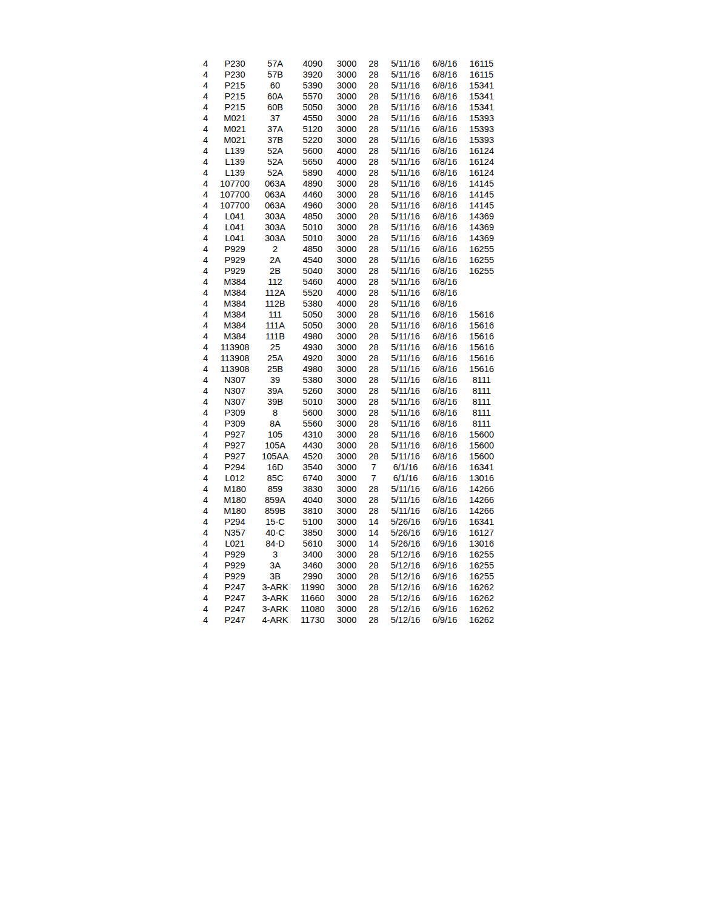| 4 | P230 | 57A | 4090 | 3000 | 28 | 5/11/16 | 6/8/16 | 16115 |
| 4 | P230 | 57B | 3920 | 3000 | 28 | 5/11/16 | 6/8/16 | 16115 |
| 4 | P215 | 60 | 5390 | 3000 | 28 | 5/11/16 | 6/8/16 | 15341 |
| 4 | P215 | 60A | 5570 | 3000 | 28 | 5/11/16 | 6/8/16 | 15341 |
| 4 | P215 | 60B | 5050 | 3000 | 28 | 5/11/16 | 6/8/16 | 15341 |
| 4 | M021 | 37 | 4550 | 3000 | 28 | 5/11/16 | 6/8/16 | 15393 |
| 4 | M021 | 37A | 5120 | 3000 | 28 | 5/11/16 | 6/8/16 | 15393 |
| 4 | M021 | 37B | 5220 | 3000 | 28 | 5/11/16 | 6/8/16 | 15393 |
| 4 | L139 | 52A | 5600 | 4000 | 28 | 5/11/16 | 6/8/16 | 16124 |
| 4 | L139 | 52A | 5650 | 4000 | 28 | 5/11/16 | 6/8/16 | 16124 |
| 4 | L139 | 52A | 5890 | 4000 | 28 | 5/11/16 | 6/8/16 | 16124 |
| 4 | 107700 | 063A | 4890 | 3000 | 28 | 5/11/16 | 6/8/16 | 14145 |
| 4 | 107700 | 063A | 4460 | 3000 | 28 | 5/11/16 | 6/8/16 | 14145 |
| 4 | 107700 | 063A | 4960 | 3000 | 28 | 5/11/16 | 6/8/16 | 14145 |
| 4 | L041 | 303A | 4850 | 3000 | 28 | 5/11/16 | 6/8/16 | 14369 |
| 4 | L041 | 303A | 5010 | 3000 | 28 | 5/11/16 | 6/8/16 | 14369 |
| 4 | L041 | 303A | 5010 | 3000 | 28 | 5/11/16 | 6/8/16 | 14369 |
| 4 | P929 | 2 | 4850 | 3000 | 28 | 5/11/16 | 6/8/16 | 16255 |
| 4 | P929 | 2A | 4540 | 3000 | 28 | 5/11/16 | 6/8/16 | 16255 |
| 4 | P929 | 2B | 5040 | 3000 | 28 | 5/11/16 | 6/8/16 | 16255 |
| 4 | M384 | 112 | 5460 | 4000 | 28 | 5/11/16 | 6/8/16 | |
| 4 | M384 | 112A | 5520 | 4000 | 28 | 5/11/16 | 6/8/16 | |
| 4 | M384 | 112B | 5380 | 4000 | 28 | 5/11/16 | 6/8/16 | |
| 4 | M384 | 111 | 5050 | 3000 | 28 | 5/11/16 | 6/8/16 | 15616 |
| 4 | M384 | 111A | 5050 | 3000 | 28 | 5/11/16 | 6/8/16 | 15616 |
| 4 | M384 | 111B | 4980 | 3000 | 28 | 5/11/16 | 6/8/16 | 15616 |
| 4 | 113908 | 25 | 4930 | 3000 | 28 | 5/11/16 | 6/8/16 | 15616 |
| 4 | 113908 | 25A | 4920 | 3000 | 28 | 5/11/16 | 6/8/16 | 15616 |
| 4 | 113908 | 25B | 4980 | 3000 | 28 | 5/11/16 | 6/8/16 | 15616 |
| 4 | N307 | 39 | 5380 | 3000 | 28 | 5/11/16 | 6/8/16 | 8111 |
| 4 | N307 | 39A | 5260 | 3000 | 28 | 5/11/16 | 6/8/16 | 8111 |
| 4 | N307 | 39B | 5010 | 3000 | 28 | 5/11/16 | 6/8/16 | 8111 |
| 4 | P309 | 8 | 5600 | 3000 | 28 | 5/11/16 | 6/8/16 | 8111 |
| 4 | P309 | 8A | 5560 | 3000 | 28 | 5/11/16 | 6/8/16 | 8111 |
| 4 | P927 | 105 | 4310 | 3000 | 28 | 5/11/16 | 6/8/16 | 15600 |
| 4 | P927 | 105A | 4430 | 3000 | 28 | 5/11/16 | 6/8/16 | 15600 |
| 4 | P927 | 105AA | 4520 | 3000 | 28 | 5/11/16 | 6/8/16 | 15600 |
| 4 | P294 | 16D | 3540 | 3000 | 7 | 6/1/16 | 6/8/16 | 16341 |
| 4 | L012 | 85C | 6740 | 3000 | 7 | 6/1/16 | 6/8/16 | 13016 |
| 4 | M180 | 859 | 3830 | 3000 | 28 | 5/11/16 | 6/8/16 | 14266 |
| 4 | M180 | 859A | 4040 | 3000 | 28 | 5/11/16 | 6/8/16 | 14266 |
| 4 | M180 | 859B | 3810 | 3000 | 28 | 5/11/16 | 6/8/16 | 14266 |
| 4 | P294 | 15-C | 5100 | 3000 | 14 | 5/26/16 | 6/9/16 | 16341 |
| 4 | N357 | 40-C | 3850 | 3000 | 14 | 5/26/16 | 6/9/16 | 16127 |
| 4 | L021 | 84-D | 5610 | 3000 | 14 | 5/26/16 | 6/9/16 | 13016 |
| 4 | P929 | 3 | 3400 | 3000 | 28 | 5/12/16 | 6/9/16 | 16255 |
| 4 | P929 | 3A | 3460 | 3000 | 28 | 5/12/16 | 6/9/16 | 16255 |
| 4 | P929 | 3B | 2990 | 3000 | 28 | 5/12/16 | 6/9/16 | 16255 |
| 4 | P247 | 3-ARK | 11990 | 3000 | 28 | 5/12/16 | 6/9/16 | 16262 |
| 4 | P247 | 3-ARK | 11660 | 3000 | 28 | 5/12/16 | 6/9/16 | 16262 |
| 4 | P247 | 3-ARK | 11080 | 3000 | 28 | 5/12/16 | 6/9/16 | 16262 |
| 4 | P247 | 4-ARK | 11730 | 3000 | 28 | 5/12/16 | 6/9/16 | 16262 |